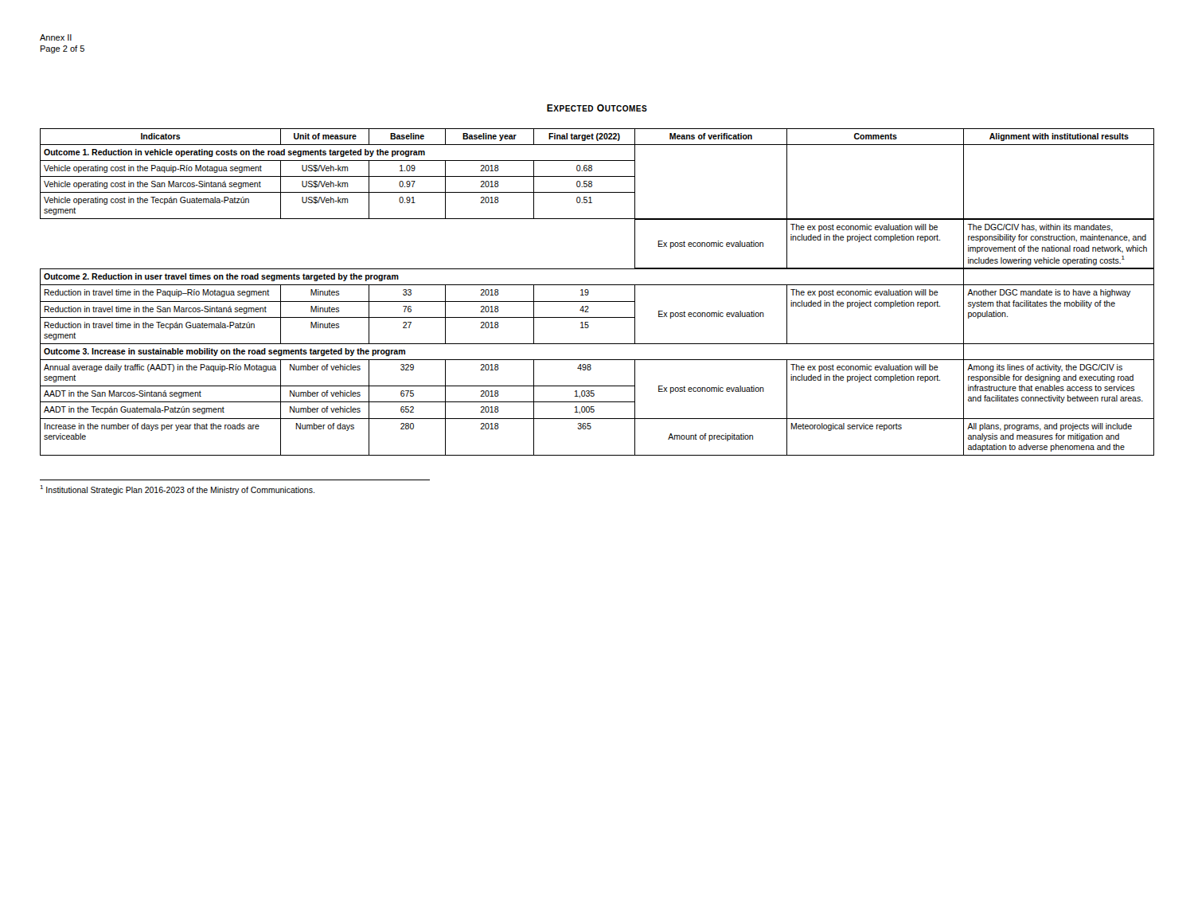Annex II
Page 2 of 5
EXPECTED OUTCOMES
| Indicators | Unit of measure | Baseline | Baseline year | Final target (2022) | Means of verification | Comments | Alignment with institutional results |
| --- | --- | --- | --- | --- | --- | --- | --- |
| Outcome 1. Reduction in vehicle operating costs on the road segments targeted by the program | | | |
| Vehicle operating cost in the Paquip-Río Motagua segment | US$/Veh-km | 1.09 | 2018 | 0.68 |
| Vehicle operating cost in the San Marcos-Sintaná segment | US$/Veh-km | 0.97 | 2018 | 0.58 |
| Vehicle operating cost in the Tecpán Guatemala-Patzún segment | US$/Veh-km | 0.91 | 2018 | 0.51 |
| | | | | | Ex post economic evaluation | The ex post economic evaluation will be included in the project completion report. | The DGC/CIV has, within its mandates, responsibility for construction, maintenance, and improvement of the national road network, which includes lowering vehicle operating costs. 1 |
| Outcome 2. Reduction in user travel times on the road segments targeted by the program | |
| Reduction in travel time in the Paquip–Río Motagua segment | Minutes | 33 | 2018 | 19 | Ex post economic evaluation | The ex post economic evaluation will be included in the project completion report. | Another DGC mandate is to have a highway system that facilitates the mobility of the population. |
| Reduction in travel time in the San Marcos-Sintaná segment | Minutes | 76 | 2018 | 42 |
| Reduction in travel time in the Tecpán Guatemala-Patzún segment | Minutes | 27 | 2018 | 15 |
| Outcome 3. Increase in sustainable mobility on the road segments targeted by the program | |
| Annual average daily traffic (AADT) in the Paquip-Río Motagua segment | Number of vehicles | 329 | 2018 | 498 | Ex post economic evaluation | The ex post economic evaluation will be included in the project completion report. | Among its lines of activity, the DGC/CIV is responsible for designing and executing road infrastructure that enables access to services and facilitates connectivity between rural areas. |
| AADT in the San Marcos-Sintaná segment | Number of vehicles | 675 | 2018 | 1,035 |
| AADT in the Tecpán Guatemala-Patzún segment | Number of vehicles | 652 | 2018 | 1,005 |
| Increase in the number of days per year that the roads are serviceable | Number of days | 280 | 2018 | 365 | Amount of precipitation | Meteorological service reports | All plans, programs, and projects will include analysis and measures for mitigation and adaptation to adverse phenomena and the |
1 Institutional Strategic Plan 2016-2023 of the Ministry of Communications.